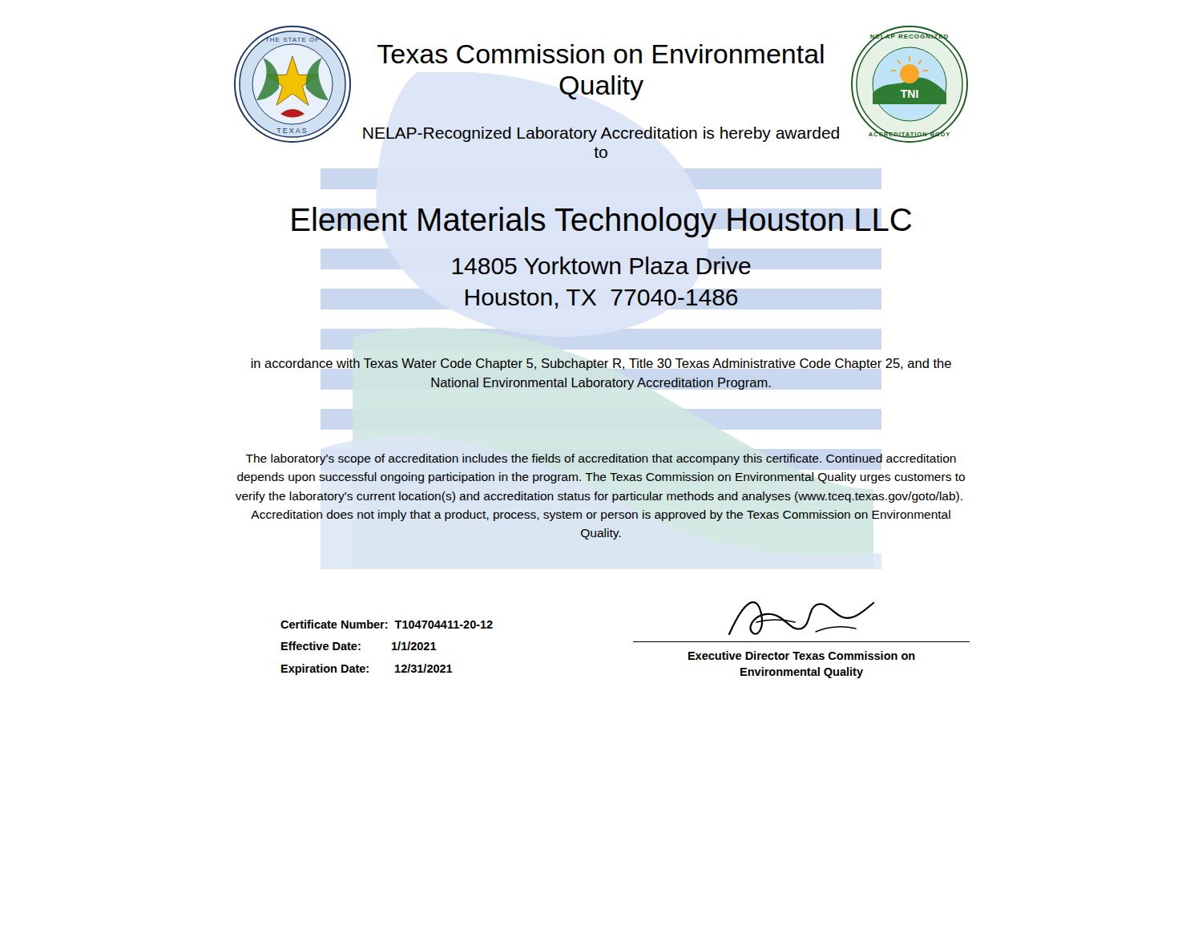THE STATE OF TEXAS
Texas Commission on Environmental Quality
NELAP-Recognized Laboratory Accreditation is hereby awarded to
TNI NELAP RECOGNIZED ACCREDITATION BODY
Element Materials Technology Houston LLC
14805 Yorktown Plaza Drive
Houston, TX 77040-1486
in accordance with Texas Water Code Chapter 5, Subchapter R, Title 30 Texas Administrative Code Chapter 25, and the National Environmental Laboratory Accreditation Program.
The laboratory's scope of accreditation includes the fields of accreditation that accompany this certificate. Continued accreditation depends upon successful ongoing participation in the program. The Texas Commission on Environmental Quality urges customers to verify the laboratory's current location(s) and accreditation status for particular methods and analyses (www.tceq.texas.gov/goto/lab). Accreditation does not imply that a product, process, system or person is approved by the Texas Commission on Environmental Quality.
Certificate Number: T104704411-20-12
Effective Date: 1/1/2021
Expiration Date: 12/31/2021
Executive Director Texas Commission on
Environmental Quality